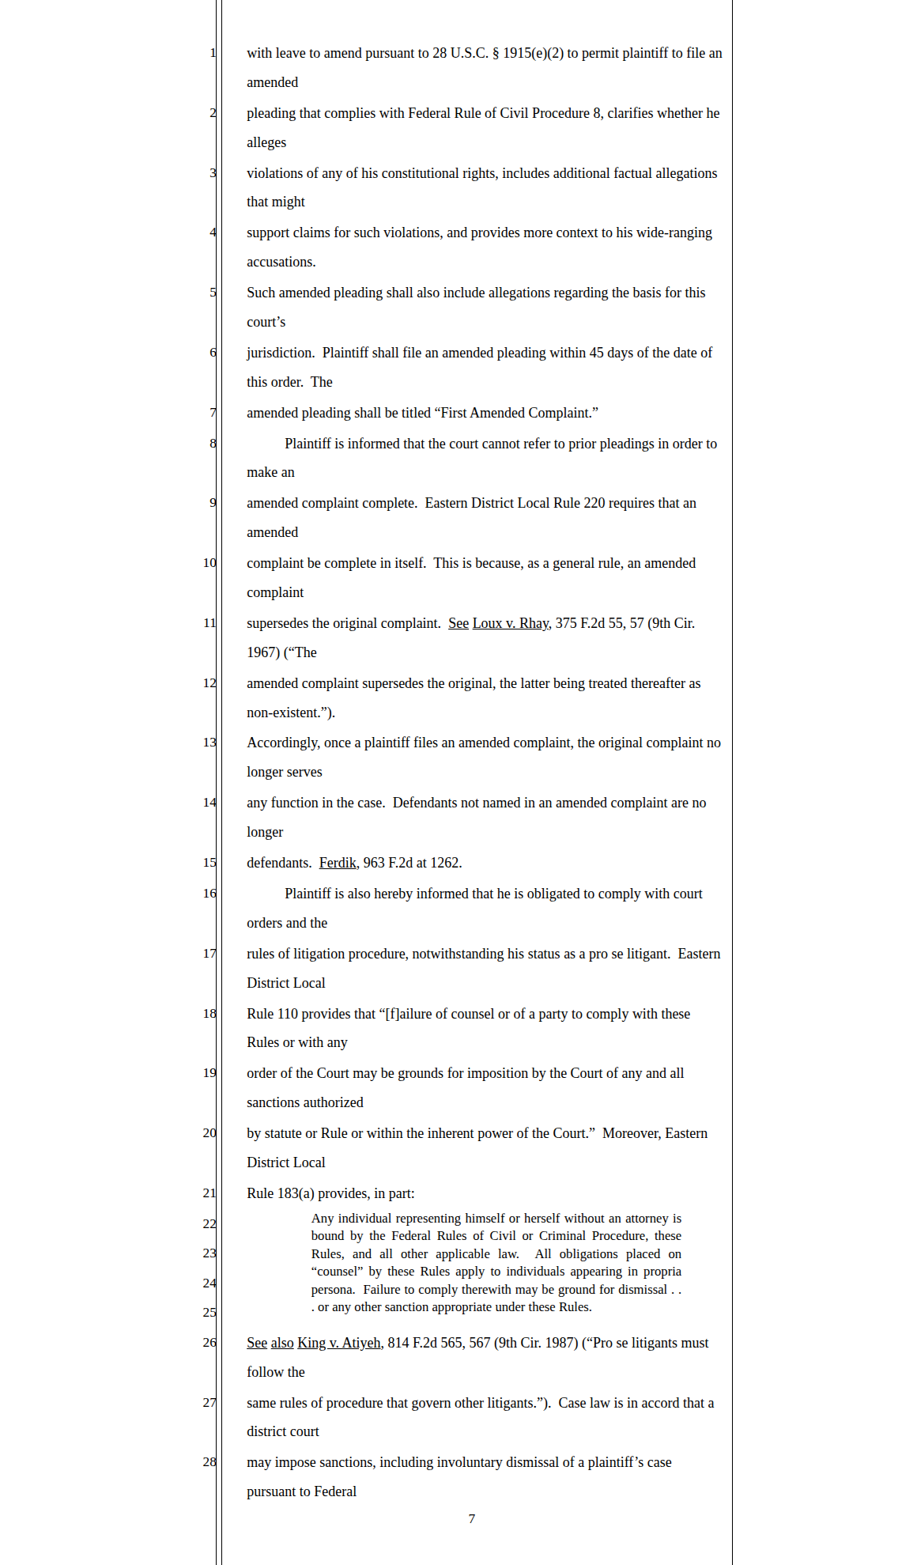| 1 | with leave to amend pursuant to 28 U.S.C. § 1915(e)(2) to permit plaintiff to file an amended |
| 2 | pleading that complies with Federal Rule of Civil Procedure 8, clarifies whether he alleges |
| 3 | violations of any of his constitutional rights, includes additional factual allegations that might |
| 4 | support claims for such violations, and provides more context to his wide-ranging accusations. |
| 5 | Such amended pleading shall also include allegations regarding the basis for this court’s |
| 6 | jurisdiction. Plaintiff shall file an amended pleading within 45 days of the date of this order. The |
| 7 | amended pleading shall be titled “First Amended Complaint.” |
| 8 | Plaintiff is informed that the court cannot refer to prior pleadings in order to make an |
| 9 | amended complaint complete. Eastern District Local Rule 220 requires that an amended |
| 10 | complaint be complete in itself. This is because, as a general rule, an amended complaint |
| 11 | supersedes the original complaint. See Loux v. Rhay , 375 F.2d 55, 57 (9th Cir. 1967) (“The |
| 12 | amended complaint supersedes the original, the latter being treated thereafter as non-existent.”). |
| 13 | Accordingly, once a plaintiff files an amended complaint, the original complaint no longer serves |
| 14 | any function in the case. Defendants not named in an amended complaint are no longer |
| 15 | defendants. Ferdik , 963 F.2d at 1262. |
| 16 | Plaintiff is also hereby informed that he is obligated to comply with court orders and the |
| 17 | rules of litigation procedure, notwithstanding his status as a pro se litigant. Eastern District Local |
| 18 | Rule 110 provides that “[f]ailure of counsel or of a party to comply with these Rules or with any |
| 19 | order of the Court may be grounds for imposition by the Court of any and all sanctions authorized |
| 20 | by statute or Rule or within the inherent power of the Court.” Moreover, Eastern District Local |
| 21 | Rule 183(a) provides, in part: |
| 22 | Any individual representing himself or herself without an attorney is bound by the Federal Rules of Civil or Criminal Procedure, these Rules, and all other applicable law. All obligations placed on “counsel” by these Rules apply to individuals appearing in propria persona. Failure to comply therewith may be ground for dismissal . . . or any other sanction appropriate under these Rules. |
| 23 |
| 24 |
| 25 |
| 26 | See also King v. Atiyeh , 814 F.2d 565, 567 (9th Cir. 1987) (“Pro se litigants must follow the |
| 27 | same rules of procedure that govern other litigants.”). Case law is in accord that a district court |
| 28 | may impose sanctions, including involuntary dismissal of a plaintiff’s case pursuant to Federal |
7